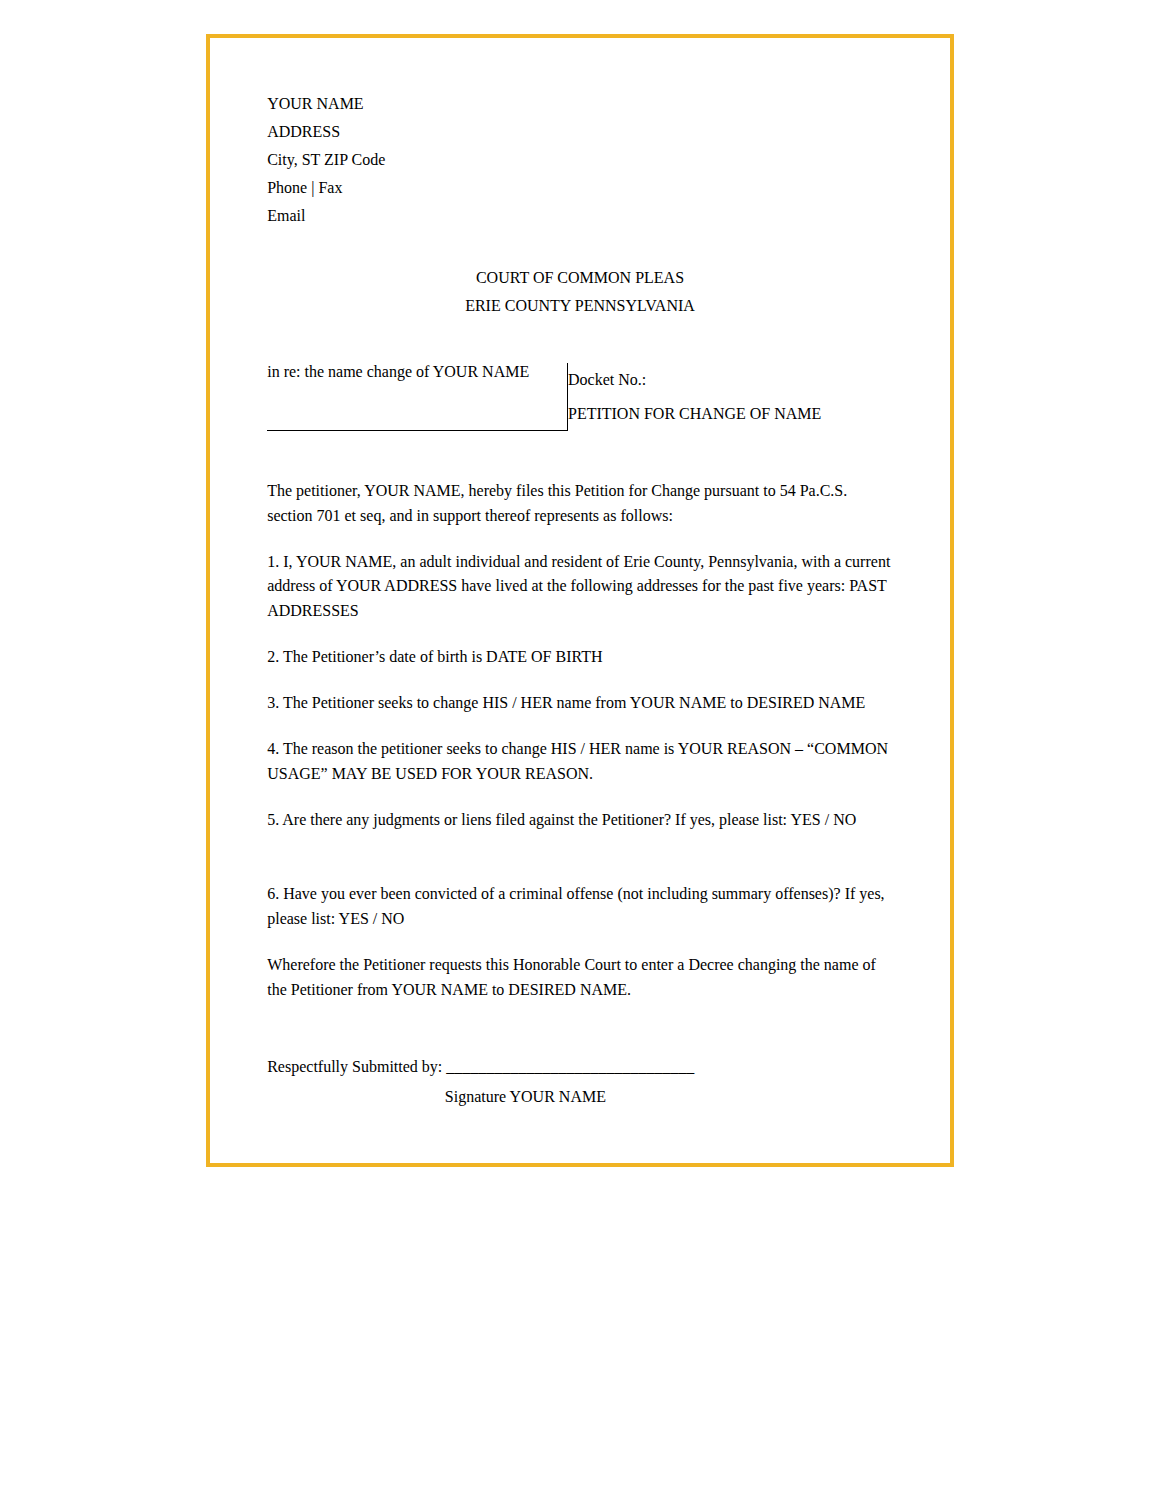YOUR NAME
ADDRESS
City, ST ZIP Code
Phone | Fax
Email
COURT OF COMMON PLEAS
ERIE COUNTY PENNSYLVANIA
| in re: the name change of YOUR NAME | Docket No.: PETITION FOR CHANGE OF NAME |
The petitioner, YOUR NAME, hereby files this Petition for Change pursuant to 54 Pa.C.S. section 701 et seq, and in support thereof represents as follows:
1. I, YOUR NAME, an adult individual and resident of Erie County, Pennsylvania, with a current address of YOUR ADDRESS have lived at the following addresses for the past five years: PAST ADDRESSES
2. The Petitioner’s date of birth is DATE OF BIRTH
3. The Petitioner seeks to change HIS / HER name from YOUR NAME to DESIRED NAME
4. The reason the petitioner seeks to change HIS / HER name is YOUR REASON – “COMMON USAGE” MAY BE USED FOR YOUR REASON.
5. Are there any judgments or liens filed against the Petitioner? If yes, please list: YES / NO
6. Have you ever been convicted of a criminal offense (not including summary offenses)? If yes, please list: YES / NO
Wherefore the Petitioner requests this Honorable Court to enter a Decree changing the name of the Petitioner from YOUR NAME to DESIRED NAME.
Respectfully Submitted by: _______________________________
Signature YOUR NAME